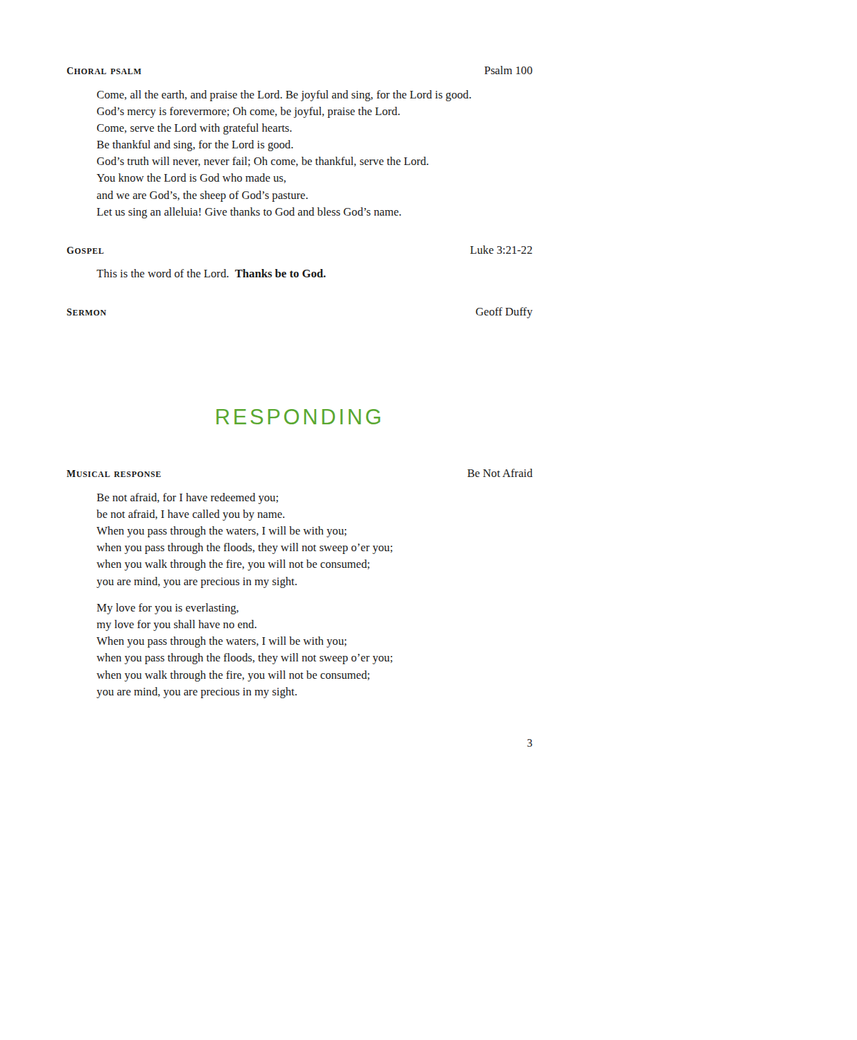Choral Psalm Psalm 100
Come, all the earth, and praise the Lord. Be joyful and sing, for the Lord is good.
God’s mercy is forevermore; Oh come, be joyful, praise the Lord.
Come, serve the Lord with grateful hearts.
Be thankful and sing, for the Lord is good.
God’s truth will never, never fail; Oh come, be thankful, serve the Lord.
You know the Lord is God who made us,
and we are God’s, the sheep of God’s pasture.
Let us sing an alleluia! Give thanks to God and bless God’s name.
Gospel Luke 3:21-22
This is the word of the Lord. Thanks be to God.
Sermon Geoff Duffy
RESPONDING
Musical Response Be Not Afraid
Be not afraid, for I have redeemed you;
be not afraid, I have called you by name.
When you pass through the waters, I will be with you;
when you pass through the floods, they will not sweep o’er you;
when you walk through the fire, you will not be consumed;
you are mind, you are precious in my sight.
My love for you is everlasting,
my love for you shall have no end.
When you pass through the waters, I will be with you;
when you pass through the floods, they will not sweep o’er you;
when you walk through the fire, you will not be consumed;
you are mind, you are precious in my sight.
3